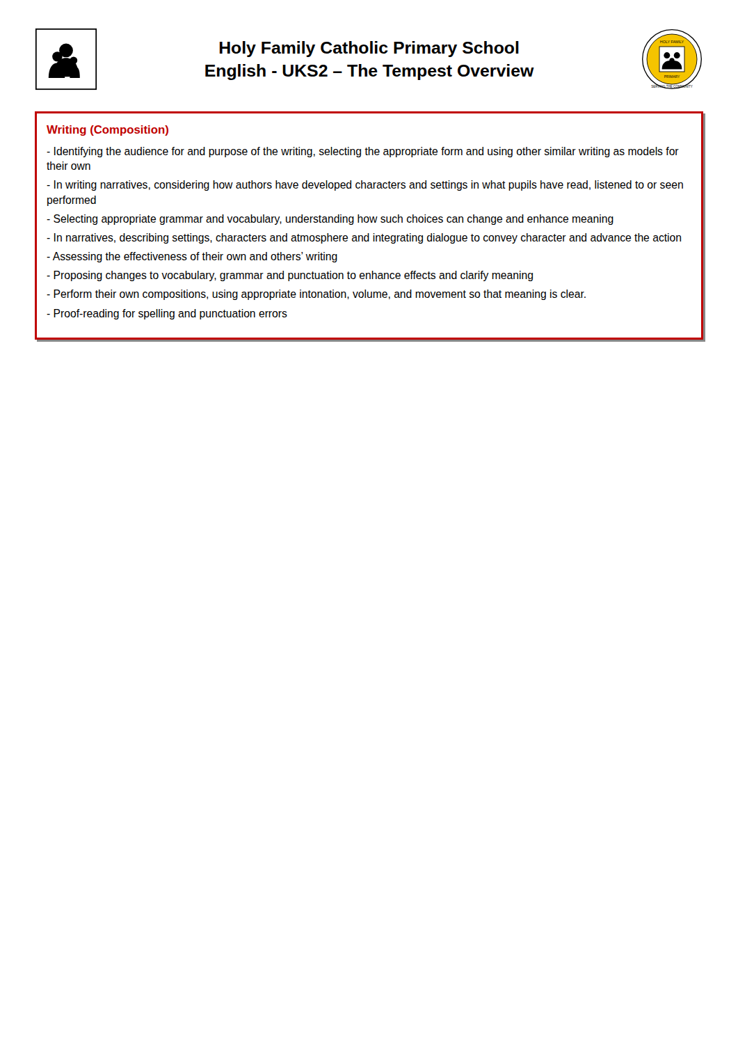Holy Family Catholic Primary School
English - UKS2 – The Tempest Overview
HOLY FAMILY PRIMARY SERVING THE COMMUNITY
Writing (Composition)
Identifying the audience for and purpose of the writing, selecting the appropriate form and using other similar writing as models for their own
In writing narratives, considering how authors have developed characters and settings in what pupils have read, listened to or seen performed
Selecting appropriate grammar and vocabulary, understanding how such choices can change and enhance meaning
In narratives, describing settings, characters and atmosphere and integrating dialogue to convey character and advance the action
Assessing the effectiveness of their own and others’ writing
Proposing changes to vocabulary, grammar and punctuation to enhance effects and clarify meaning
Perform their own compositions, using appropriate intonation, volume, and movement so that meaning is clear.
Proof-reading for spelling and punctuation errors